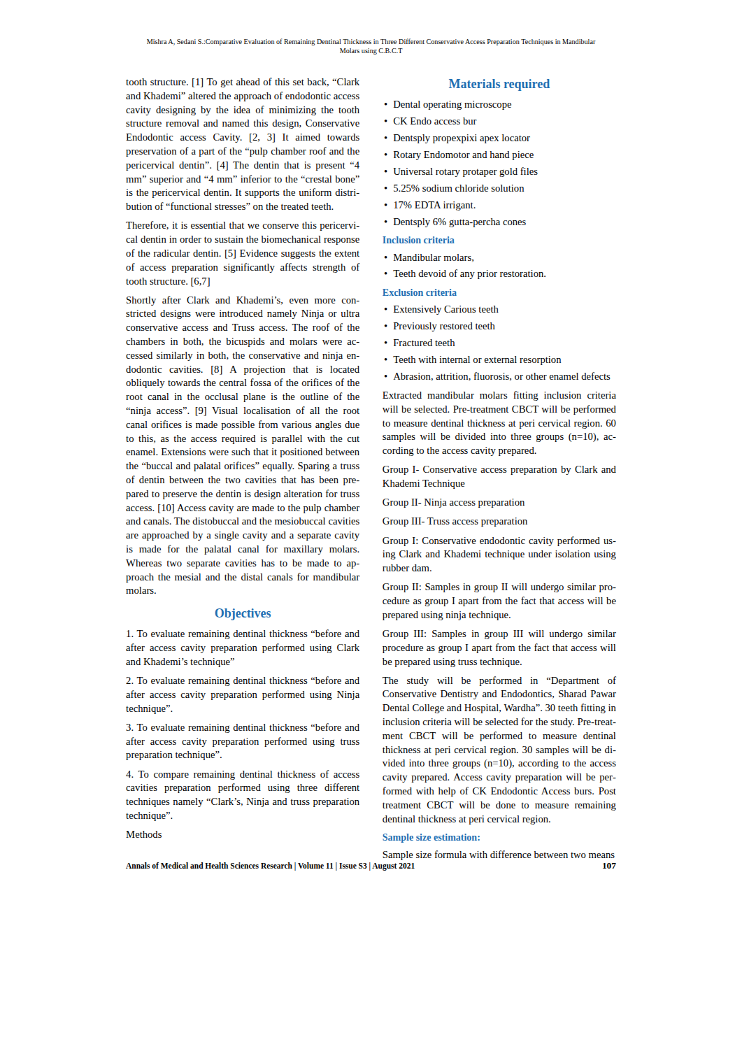Mishra A, Sedani S.:Comparative Evaluation of Remaining Dentinal Thickness in Three Different Conservative Access Preparation Techniques in Mandibular Molars using C.B.C.T
tooth structure. [1] To get ahead of this set back, “Clark and Khademi” altered the approach of endodontic access cavity designing by the idea of minimizing the tooth structure removal and named this design, Conservative Endodontic access Cavity. [2, 3] It aimed towards preservation of a part of the “pulp chamber roof and the pericervical dentin”. [4] The dentin that is present “4 mm” superior and “4 mm” inferior to the “crestal bone” is the pericervical dentin. It supports the uniform distribution of “functional stresses” on the treated teeth.
Therefore, it is essential that we conserve this pericervical dentin in order to sustain the biomechanical response of the radicular dentin. [5] Evidence suggests the extent of access preparation significantly affects strength of tooth structure. [6,7]
Shortly after Clark and Khademi’s, even more constricted designs were introduced namely Ninja or ultra conservative access and Truss access. The roof of the chambers in both, the bicuspids and molars were accessed similarly in both, the conservative and ninja endodontic cavities. [8] A projection that is located obliquely towards the central fossa of the orifices of the root canal in the occlusal plane is the outline of the “ninja access”. [9] Visual localisation of all the root canal orifices is made possible from various angles due to this, as the access required is parallel with the cut enamel. Extensions were such that it positioned between the “buccal and palatal orifices” equally. Sparing a truss of dentin between the two cavities that has been prepared to preserve the dentin is design alteration for truss access. [10] Access cavity are made to the pulp chamber and canals. The distobuccal and the mesiobuccal cavities are approached by a single cavity and a separate cavity is made for the palatal canal for maxillary molars. Whereas two separate cavities has to be made to approach the mesial and the distal canals for mandibular molars.
Objectives
1. To evaluate remaining dentinal thickness “before and after access cavity preparation performed using Clark and Khademi’s technique”
2. To evaluate remaining dentinal thickness “before and after access cavity preparation performed using Ninja technique”.
3. To evaluate remaining dentinal thickness “before and after access cavity preparation performed using truss preparation technique”.
4. To compare remaining dentinal thickness of access cavities preparation performed using three different techniques namely “Clark’s, Ninja and truss preparation technique”.
Methods
Materials required
Dental operating microscope
CK Endo access bur
Dentsply propexpixi apex locator
Rotary Endomotor and hand piece
Universal rotary protaper gold files
5.25% sodium chloride solution
17% EDTA irrigant.
Dentsply 6% gutta-percha cones
Inclusion criteria
Mandibular molars,
Teeth devoid of any prior restoration.
Exclusion criteria
Extensively Carious teeth
Previously restored teeth
Fractured teeth
Teeth with internal or external resorption
Abrasion, attrition, fluorosis, or other enamel defects
Extracted mandibular molars fitting inclusion criteria will be selected. Pre-treatment CBCT will be performed to measure dentinal thickness at peri cervical region. 60 samples will be divided into three groups (n=10), according to the access cavity prepared.
Group I- Conservative access preparation by Clark and Khademi Technique
Group II- Ninja access preparation
Group III- Truss access preparation
Group I: Conservative endodontic cavity performed using Clark and Khademi technique under isolation using rubber dam.
Group II: Samples in group II will undergo similar procedure as group I apart from the fact that access will be prepared using ninja technique.
Group III: Samples in group III will undergo similar procedure as group I apart from the fact that access will be prepared using truss technique.
The study will be performed in “Department of Conservative Dentistry and Endodontics, Sharad Pawar Dental College and Hospital, Wardha”. 30 teeth fitting in inclusion criteria will be selected for the study. Pre-treatment CBCT will be performed to measure dentinal thickness at peri cervical region. 30 samples will be divided into three groups (n=10), according to the access cavity prepared. Access cavity preparation will be performed with help of CK Endodontic Access burs. Post treatment CBCT will be done to measure remaining dentinal thickness at peri cervical region.
Sample size estimation:
Sample size formula with difference between two means
Annals of Medical and Health Sciences Research | Volume 11 | Issue S3 | August 2021 107